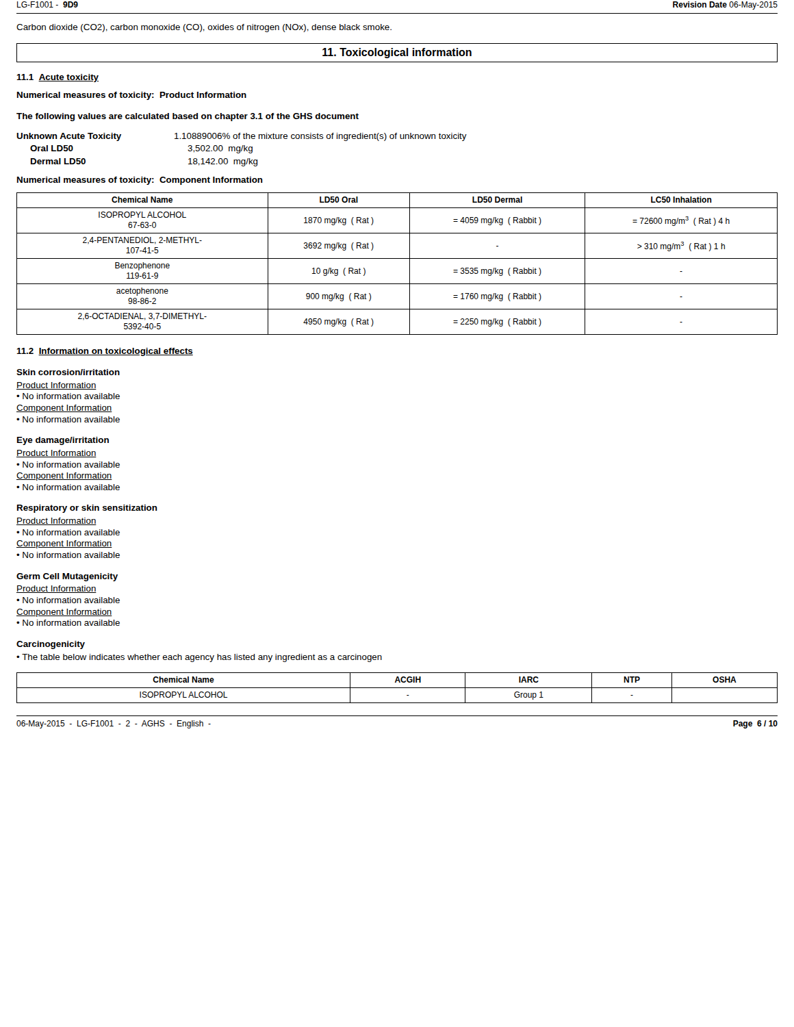LG-F1001 - 9D9
Revision Date 06-May-2015
Carbon dioxide (CO2), carbon monoxide (CO), oxides of nitrogen (NOx), dense black smoke.
11. Toxicological information
11.1 Acute toxicity
Numerical measures of toxicity: Product Information
The following values are calculated based on chapter 3.1 of the GHS document
Unknown Acute Toxicity
1.10889006% of the mixture consists of ingredient(s) of unknown toxicity
Oral LD50
3,502.00 mg/kg
Dermal LD50
18,142.00 mg/kg
Numerical measures of toxicity: Component Information
| Chemical Name | LD50 Oral | LD50 Dermal | LC50 Inhalation |
| --- | --- | --- | --- |
| ISOPROPYL ALCOHOL 67-63-0 | 1870 mg/kg ( Rat ) | = 4059 mg/kg ( Rabbit ) | = 72600 mg/m 3 ( Rat ) 4 h |
| 2,4-PENTANEDIOL, 2-METHYL- 107-41-5 | 3692 mg/kg ( Rat ) | - | > 310 mg/m 3 ( Rat ) 1 h |
| Benzophenone 119-61-9 | 10 g/kg ( Rat ) | = 3535 mg/kg ( Rabbit ) | - |
| acetophenone 98-86-2 | 900 mg/kg ( Rat ) | = 1760 mg/kg ( Rabbit ) | - |
| 2,6-OCTADIENAL, 3,7-DIMETHYL- 5392-40-5 | 4950 mg/kg ( Rat ) | = 2250 mg/kg ( Rabbit ) | - |
11.2 Information on toxicological effects
Skin corrosion/irritation
Product Information
• No information available
Component Information
• No information available
Eye damage/irritation
Product Information
• No information available
Component Information
• No information available
Respiratory or skin sensitization
Product Information
• No information available
Component Information
• No information available
Germ Cell Mutagenicity
Product Information
• No information available
Component Information
• No information available
Carcinogenicity
• The table below indicates whether each agency has listed any ingredient as a carcinogen
| Chemical Name | ACGIH | IARC | NTP | OSHA |
| --- | --- | --- | --- | --- |
| ISOPROPYL ALCOHOL | - | Group 1 | - | |
06-May-2015 - LG-F1001 - 2 - AGHS - English -
Page 6 / 10